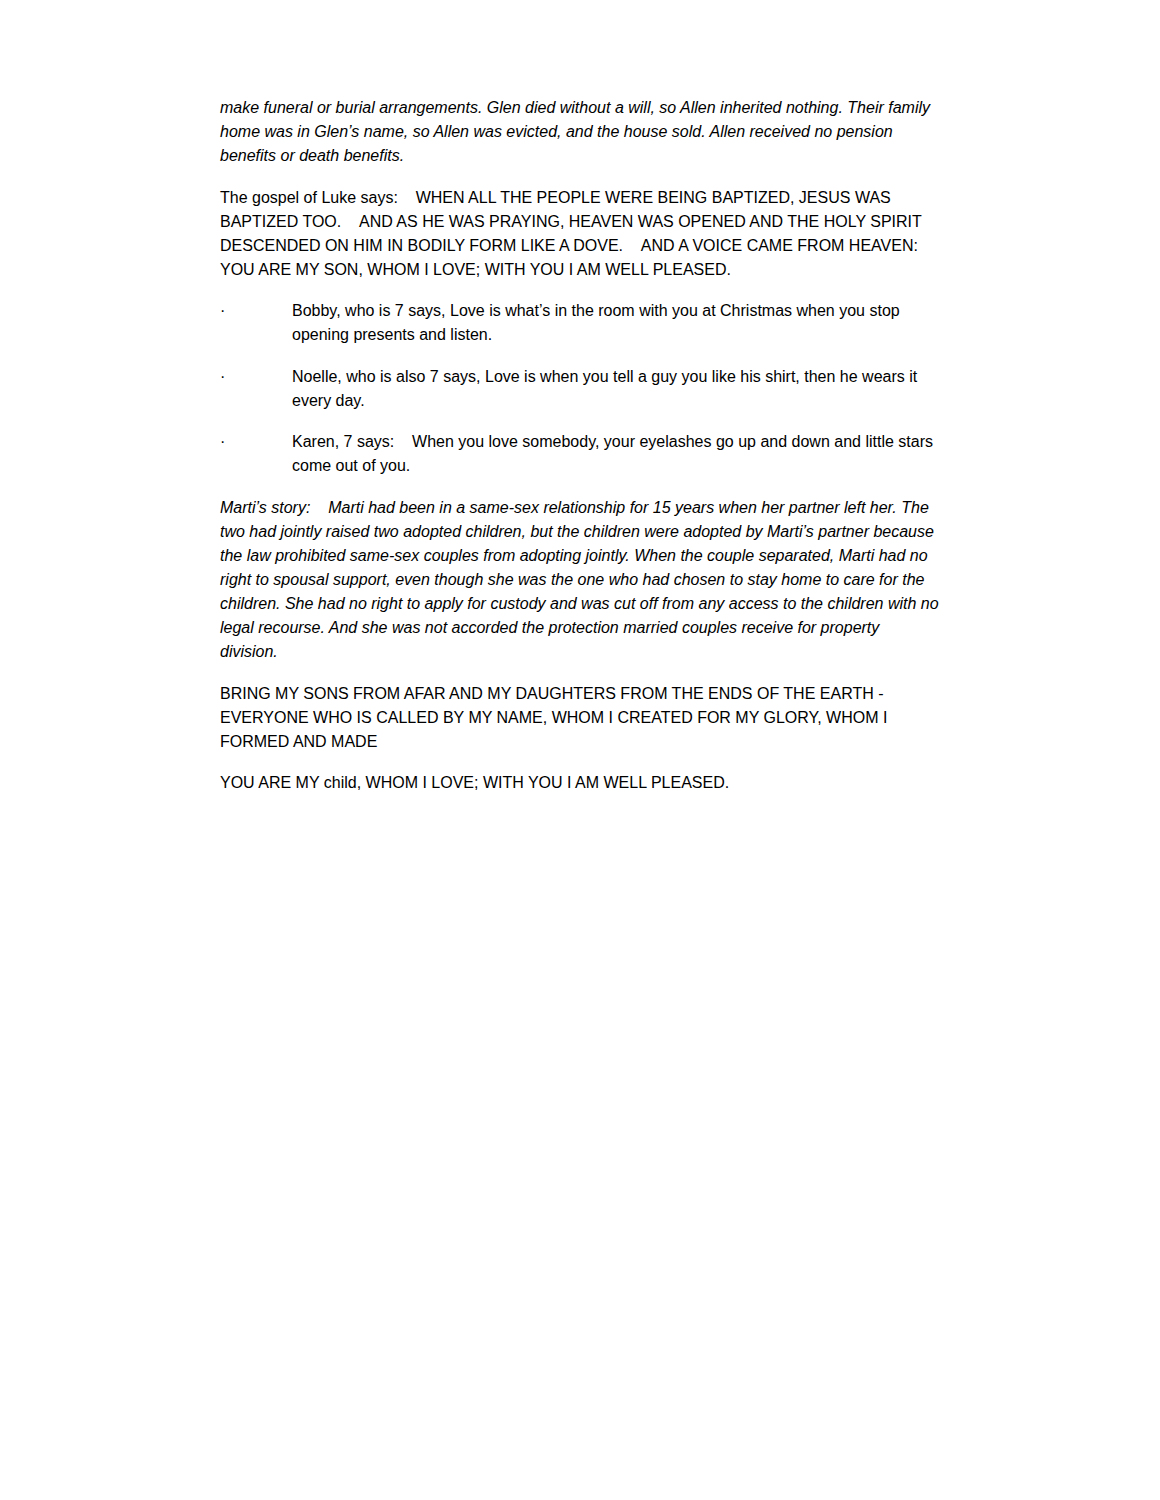make funeral or burial arrangements. Glen died without a will, so Allen inherited nothing. Their family home was in Glen’s name, so Allen was evicted, and the house sold. Allen received no pension benefits or death benefits.
The gospel of Luke says: WHEN ALL THE PEOPLE WERE BEING BAPTIZED, JESUS WAS BAPTIZED TOO. AND AS HE WAS PRAYING, HEAVEN WAS OPENED AND THE HOLY SPIRIT DESCENDED ON HIM IN BODILY FORM LIKE A DOVE. AND A VOICE CAME FROM HEAVEN: YOU ARE MY SON, WHOM I LOVE; WITH YOU I AM WELL PLEASED.
Bobby, who is 7 says, Love is what’s in the room with you at Christmas when you stop opening presents and listen.
Noelle, who is also 7 says, Love is when you tell a guy you like his shirt, then he wears it every day.
Karen, 7 says: When you love somebody, your eyelashes go up and down and little stars come out of you.
Marti’s story: Marti had been in a same-sex relationship for 15 years when her partner left her. The two had jointly raised two adopted children, but the children were adopted by Marti’s partner because the law prohibited same-sex couples from adopting jointly. When the couple separated, Marti had no right to spousal support, even though she was the one who had chosen to stay home to care for the children. She had no right to apply for custody and was cut off from any access to the children with no legal recourse. And she was not accorded the protection married couples receive for property division.
BRING MY SONS FROM AFAR AND MY DAUGHTERS FROM THE ENDS OF THE EARTH - EVERYONE WHO IS CALLED BY MY NAME, WHOM I CREATED FOR MY GLORY, WHOM I FORMED AND MADE
YOU ARE MY child, WHOM I LOVE; WITH YOU I AM WELL PLEASED.